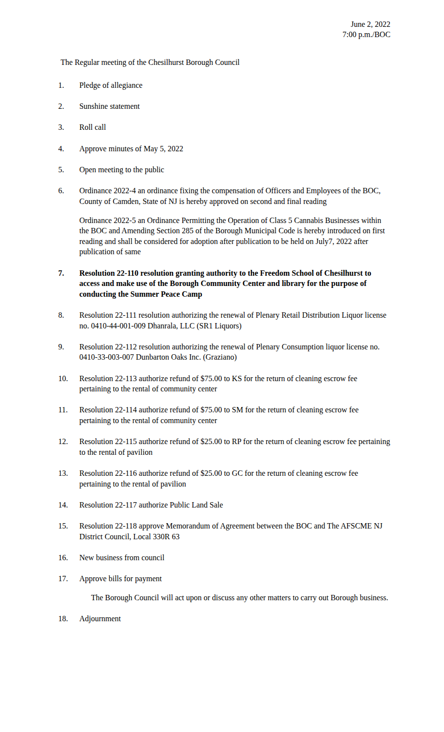June 2, 2022
7:00 p.m./BOC
The Regular meeting of the Chesilhurst Borough Council
1.
Pledge of allegiance
2.
Sunshine statement
3.
Roll call
4.
Approve minutes of May 5, 2022
5.
Open meeting to the public
6.
Ordinance 2022-4 an ordinance fixing the compensation of Officers and Employees of the BOC, County of Camden, State of NJ is hereby approved on second and final reading
Ordinance 2022-5 an Ordinance Permitting the Operation of Class 5 Cannabis Businesses within the BOC and Amending Section 285 of the Borough Municipal Code is hereby introduced on first reading and shall be considered for adoption after publication to be held on July7, 2022 after publication of same
7.
Resolution 22-110 resolution granting authority to the Freedom School of Chesilhurst to access and make use of the Borough Community Center and library for the purpose of conducting the Summer Peace Camp
8.
Resolution 22-111 resolution authorizing the renewal of Plenary Retail Distribution Liquor license no. 0410-44-001-009 Dhanrala, LLC (SR1 Liquors)
9.
Resolution 22-112 resolution authorizing the renewal of Plenary Consumption liquor license no. 0410-33-003-007 Dunbarton Oaks Inc. (Graziano)
10.
Resolution 22-113 authorize refund of $75.00 to KS for the return of cleaning escrow fee pertaining to the rental of community center
11.
Resolution 22-114 authorize refund of $75.00 to SM for the return of cleaning escrow fee pertaining to the rental of community center
12.
Resolution 22-115 authorize refund of $25.00 to RP for the return of cleaning escrow fee pertaining to the rental of pavilion
13.
Resolution 22-116 authorize refund of $25.00 to GC for the return of cleaning escrow fee pertaining to the rental of pavilion
14.
Resolution 22-117 authorize Public Land Sale
15.
Resolution 22-118 approve Memorandum of Agreement between the BOC and The AFSCME NJ District Council, Local 330R 63
16.
New business from council
17.
Approve bills for payment
The Borough Council will act upon or discuss any other matters to carry out Borough business.
18.
Adjournment